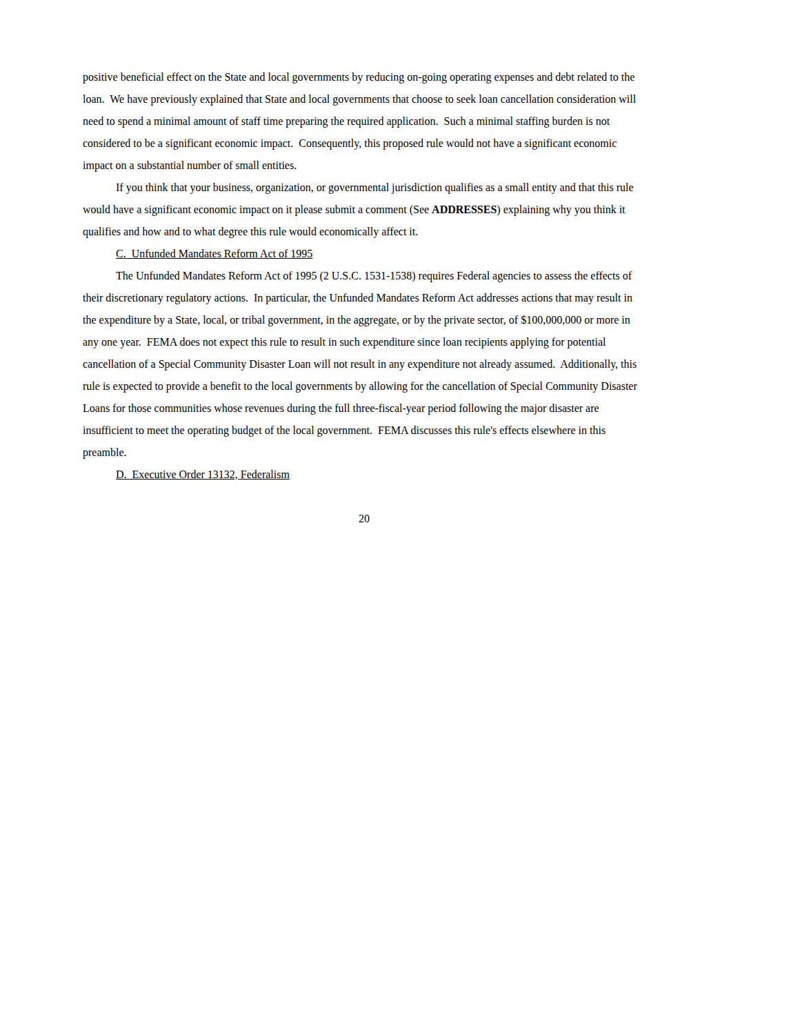positive beneficial effect on the State and local governments by reducing on-going operating expenses and debt related to the loan. We have previously explained that State and local governments that choose to seek loan cancellation consideration will need to spend a minimal amount of staff time preparing the required application. Such a minimal staffing burden is not considered to be a significant economic impact. Consequently, this proposed rule would not have a significant economic impact on a substantial number of small entities.
If you think that your business, organization, or governmental jurisdiction qualifies as a small entity and that this rule would have a significant economic impact on it please submit a comment (See ADDRESSES) explaining why you think it qualifies and how and to what degree this rule would economically affect it.
C. Unfunded Mandates Reform Act of 1995
The Unfunded Mandates Reform Act of 1995 (2 U.S.C. 1531-1538) requires Federal agencies to assess the effects of their discretionary regulatory actions. In particular, the Unfunded Mandates Reform Act addresses actions that may result in the expenditure by a State, local, or tribal government, in the aggregate, or by the private sector, of $100,000,000 or more in any one year. FEMA does not expect this rule to result in such expenditure since loan recipients applying for potential cancellation of a Special Community Disaster Loan will not result in any expenditure not already assumed. Additionally, this rule is expected to provide a benefit to the local governments by allowing for the cancellation of Special Community Disaster Loans for those communities whose revenues during the full three-fiscal-year period following the major disaster are insufficient to meet the operating budget of the local government. FEMA discusses this rule's effects elsewhere in this preamble.
D. Executive Order 13132, Federalism
20